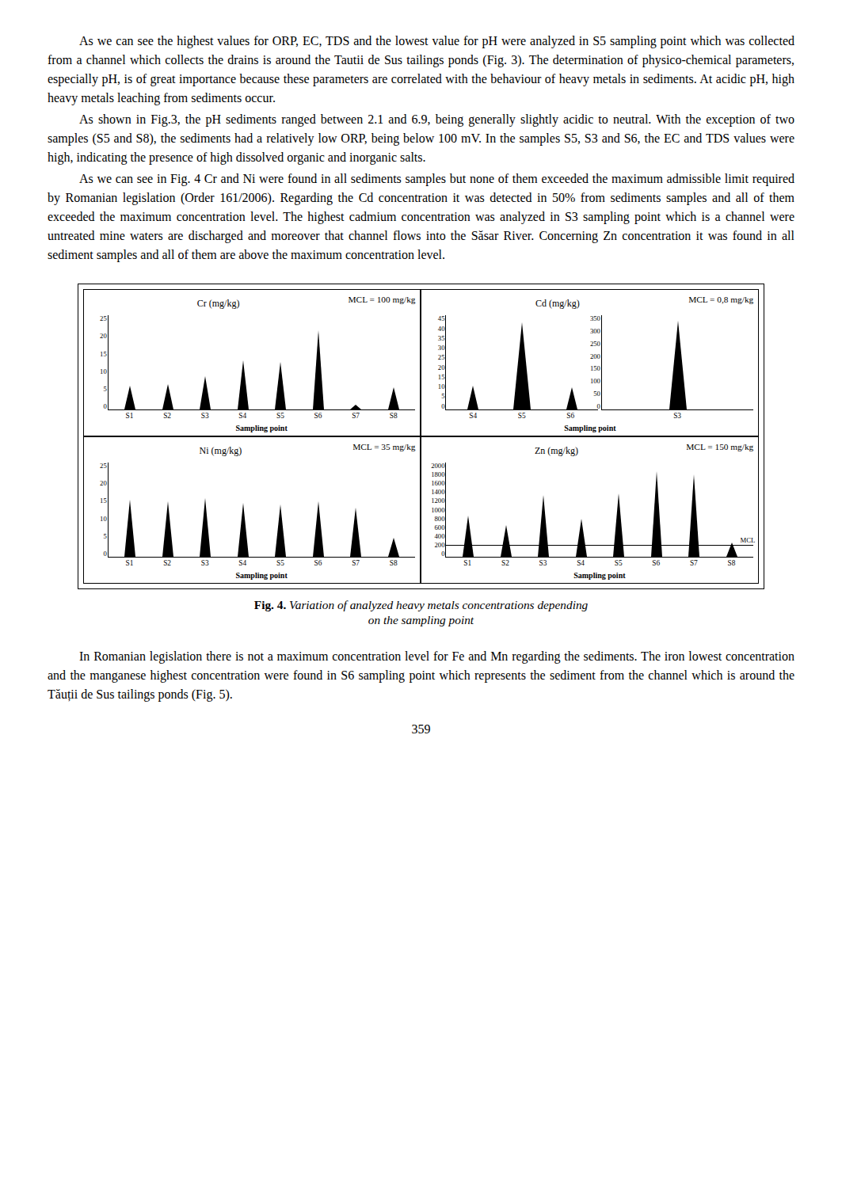As we can see the highest values for ORP, EC, TDS and the lowest value for pH were analyzed in S5 sampling point which was collected from a channel which collects the drains is around the Tautii de Sus tailings ponds (Fig. 3). The determination of physico-chemical parameters, especially pH, is of great importance because these parameters are correlated with the behaviour of heavy metals in sediments. At acidic pH, high heavy metals leaching from sediments occur.
As shown in Fig.3, the pH sediments ranged between 2.1 and 6.9, being generally slightly acidic to neutral. With the exception of two samples (S5 and S8), the sediments had a relatively low ORP, being below 100 mV. In the samples S5, S3 and S6, the EC and TDS values were high, indicating the presence of high dissolved organic and inorganic salts.
As we can see in Fig. 4 Cr and Ni were found in all sediments samples but none of them exceeded the maximum admissible limit required by Romanian legislation (Order 161/2006). Regarding the Cd concentration it was detected in 50% from sediments samples and all of them exceeded the maximum concentration level. The highest cadmium concentration was analyzed in S3 sampling point which is a channel were untreated mine waters are discharged and moreover that channel flows into the Săsar River. Concerning Zn concentration it was found in all sediment samples and all of them are above the maximum concentration level.
Cr (mg/kg) MCL = 100 mg/kg
2520151050
S1 S2 S3 S4 S5 S6 S7 S8
Sampling point
Cd (mg/kg) MCL = 0,8 mg/kg
454035302520151050
S4 S5 S6
350300250200150100500
S3
Sampling point
Ni (mg/kg) MCL = 35 mg/kg
2520151050
S1 S2 S3 S4 S5 S6 S7 S8
Sampling point
Zn (mg/kg) MCL = 150 mg/kg
2000180016001400120010008006004002000
MCL
S1 S2 S3 S4 S5 S6 S7 S8
Sampling point
Fig. 4. Variation of analyzed heavy metals concentrations depending
on the sampling point
In Romanian legislation there is not a maximum concentration level for Fe and Mn regarding the sediments. The iron lowest concentration and the manganese highest concentration were found in S6 sampling point which represents the sediment from the channel which is around the Tăuții de Sus tailings ponds (Fig. 5).
359